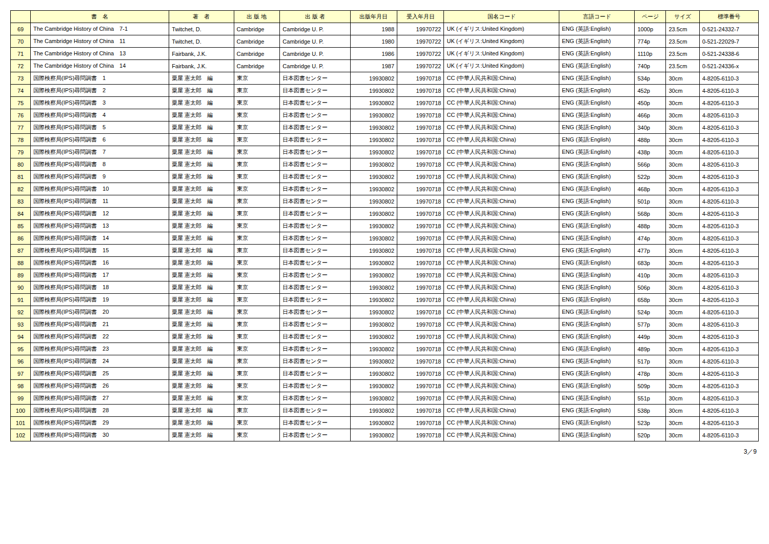| | 書 名 | 著 者 | 出 版 地 | 出 版 者 | 出版年月日 | 受入年月日 | 国名コード | 言語コード | ページ | サイズ | 標準番号 |
| --- | --- | --- | --- | --- | --- | --- | --- | --- | --- | --- | --- |
| 69 | The Cambridge History of China 7-1 | Twitchet, D. | Cambridge | Cambridge U. P. | 1988 | 19970722 | UK (イギリス:United Kingdom) | ENG (英語:English) | 1000p | 23.5cm | 0-521-24332-7 |
| 70 | The Cambridge History of China 11 | Twitchet, D. | Cambridge | Cambridge U. P. | 1980 | 19970722 | UK (イギリス:United Kingdom) | ENG (英語:English) | 774p | 23.5cm | 0-521-22029-7 |
| 71 | The Cambridge History of China 13 | Fairbank, J.K. | Cambridge | Cambridge U. P. | 1986 | 19970722 | UK (イギリス:United Kingdom) | ENG (英語:English) | 1110p | 23.5cm | 0-521-24338-6 |
| 72 | The Cambridge History of China 14 | Fairbank, J.K. | Cambridge | Cambridge U. P. | 1987 | 19970722 | UK (イギリス:United Kingdom) | ENG (英語:English) | 740p | 23.5cm | 0-521-24336-x |
| 73 | 国際検察局(IPS)尋問調書 1 | 粟屋 憲太郎 編 | 東京 | 日本図書センター | 19930802 | 19970718 | CC (中華人民共和国:China) | ENG (英語:English) | 534p | 30cm | 4-8205-6110-3 |
| 74 | 国際検察局(IPS)尋問調書 2 | 粟屋 憲太郎 編 | 東京 | 日本図書センター | 19930802 | 19970718 | CC (中華人民共和国:China) | ENG (英語:English) | 452p | 30cm | 4-8205-6110-3 |
| 75 | 国際検察局(IPS)尋問調書 3 | 粟屋 憲太郎 編 | 東京 | 日本図書センター | 19930802 | 19970718 | CC (中華人民共和国:China) | ENG (英語:English) | 450p | 30cm | 4-8205-6110-3 |
| 76 | 国際検察局(IPS)尋問調書 4 | 粟屋 憲太郎 編 | 東京 | 日本図書センター | 19930802 | 19970718 | CC (中華人民共和国:China) | ENG (英語:English) | 466p | 30cm | 4-8205-6110-3 |
| 77 | 国際検察局(IPS)尋問調書 5 | 粟屋 憲太郎 編 | 東京 | 日本図書センター | 19930802 | 19970718 | CC (中華人民共和国:China) | ENG (英語:English) | 340p | 30cm | 4-8205-6110-3 |
| 78 | 国際検察局(IPS)尋問調書 6 | 粟屋 憲太郎 編 | 東京 | 日本図書センター | 19930802 | 19970718 | CC (中華人民共和国:China) | ENG (英語:English) | 488p | 30cm | 4-8205-6110-3 |
| 79 | 国際検察局(IPS)尋問調書 7 | 粟屋 憲太郎 編 | 東京 | 日本図書センター | 19930802 | 19970718 | CC (中華人民共和国:China) | ENG (英語:English) | 438p | 30cm | 4-8205-6110-3 |
| 80 | 国際検察局(IPS)尋問調書 8 | 粟屋 憲太郎 編 | 東京 | 日本図書センター | 19930802 | 19970718 | CC (中華人民共和国:China) | ENG (英語:English) | 566p | 30cm | 4-8205-6110-3 |
| 81 | 国際検察局(IPS)尋問調書 9 | 粟屋 憲太郎 編 | 東京 | 日本図書センター | 19930802 | 19970718 | CC (中華人民共和国:China) | ENG (英語:English) | 522p | 30cm | 4-8205-6110-3 |
| 82 | 国際検察局(IPS)尋問調書 10 | 粟屋 憲太郎 編 | 東京 | 日本図書センター | 19930802 | 19970718 | CC (中華人民共和国:China) | ENG (英語:English) | 468p | 30cm | 4-8205-6110-3 |
| 83 | 国際検察局(IPS)尋問調書 11 | 粟屋 憲太郎 編 | 東京 | 日本図書センター | 19930802 | 19970718 | CC (中華人民共和国:China) | ENG (英語:English) | 501p | 30cm | 4-8205-6110-3 |
| 84 | 国際検察局(IPS)尋問調書 12 | 粟屋 憲太郎 編 | 東京 | 日本図書センター | 19930802 | 19970718 | CC (中華人民共和国:China) | ENG (英語:English) | 568p | 30cm | 4-8205-6110-3 |
| 85 | 国際検察局(IPS)尋問調書 13 | 粟屋 憲太郎 編 | 東京 | 日本図書センター | 19930802 | 19970718 | CC (中華人民共和国:China) | ENG (英語:English) | 488p | 30cm | 4-8205-6110-3 |
| 86 | 国際検察局(IPS)尋問調書 14 | 粟屋 憲太郎 編 | 東京 | 日本図書センター | 19930802 | 19970718 | CC (中華人民共和国:China) | ENG (英語:English) | 474p | 30cm | 4-8205-6110-3 |
| 87 | 国際検察局(IPS)尋問調書 15 | 粟屋 憲太郎 編 | 東京 | 日本図書センター | 19930802 | 19970718 | CC (中華人民共和国:China) | ENG (英語:English) | 477p | 30cm | 4-8205-6110-3 |
| 88 | 国際検察局(IPS)尋問調書 16 | 粟屋 憲太郎 編 | 東京 | 日本図書センター | 19930802 | 19970718 | CC (中華人民共和国:China) | ENG (英語:English) | 683p | 30cm | 4-8205-6110-3 |
| 89 | 国際検察局(IPS)尋問調書 17 | 粟屋 憲太郎 編 | 東京 | 日本図書センター | 19930802 | 19970718 | CC (中華人民共和国:China) | ENG (英語:English) | 410p | 30cm | 4-8205-6110-3 |
| 90 | 国際検察局(IPS)尋問調書 18 | 粟屋 憲太郎 編 | 東京 | 日本図書センター | 19930802 | 19970718 | CC (中華人民共和国:China) | ENG (英語:English) | 506p | 30cm | 4-8205-6110-3 |
| 91 | 国際検察局(IPS)尋問調書 19 | 粟屋 憲太郎 編 | 東京 | 日本図書センター | 19930802 | 19970718 | CC (中華人民共和国:China) | ENG (英語:English) | 658p | 30cm | 4-8205-6110-3 |
| 92 | 国際検察局(IPS)尋問調書 20 | 粟屋 憲太郎 編 | 東京 | 日本図書センター | 19930802 | 19970718 | CC (中華人民共和国:China) | ENG (英語:English) | 524p | 30cm | 4-8205-6110-3 |
| 93 | 国際検察局(IPS)尋問調書 21 | 粟屋 憲太郎 編 | 東京 | 日本図書センター | 19930802 | 19970718 | CC (中華人民共和国:China) | ENG (英語:English) | 577p | 30cm | 4-8205-6110-3 |
| 94 | 国際検察局(IPS)尋問調書 22 | 粟屋 憲太郎 編 | 東京 | 日本図書センター | 19930802 | 19970718 | CC (中華人民共和国:China) | ENG (英語:English) | 449p | 30cm | 4-8205-6110-3 |
| 95 | 国際検察局(IPS)尋問調書 23 | 粟屋 憲太郎 編 | 東京 | 日本図書センター | 19930802 | 19970718 | CC (中華人民共和国:China) | ENG (英語:English) | 489p | 30cm | 4-8205-6110-3 |
| 96 | 国際検察局(IPS)尋問調書 24 | 粟屋 憲太郎 編 | 東京 | 日本図書センター | 19930802 | 19970718 | CC (中華人民共和国:China) | ENG (英語:English) | 517p | 30cm | 4-8205-6110-3 |
| 97 | 国際検察局(IPS)尋問調書 25 | 粟屋 憲太郎 編 | 東京 | 日本図書センター | 19930802 | 19970718 | CC (中華人民共和国:China) | ENG (英語:English) | 478p | 30cm | 4-8205-6110-3 |
| 98 | 国際検察局(IPS)尋問調書 26 | 粟屋 憲太郎 編 | 東京 | 日本図書センター | 19930802 | 19970718 | CC (中華人民共和国:China) | ENG (英語:English) | 509p | 30cm | 4-8205-6110-3 |
| 99 | 国際検察局(IPS)尋問調書 27 | 粟屋 憲太郎 編 | 東京 | 日本図書センター | 19930802 | 19970718 | CC (中華人民共和国:China) | ENG (英語:English) | 551p | 30cm | 4-8205-6110-3 |
| 100 | 国際検察局(IPS)尋問調書 28 | 粟屋 憲太郎 編 | 東京 | 日本図書センター | 19930802 | 19970718 | CC (中華人民共和国:China) | ENG (英語:English) | 538p | 30cm | 4-8205-6110-3 |
| 101 | 国際検察局(IPS)尋問調書 29 | 粟屋 憲太郎 編 | 東京 | 日本図書センター | 19930802 | 19970718 | CC (中華人民共和国:China) | ENG (英語:English) | 523p | 30cm | 4-8205-6110-3 |
| 102 | 国際検察局(IPS)尋問調書 30 | 粟屋 憲太郎 編 | 東京 | 日本図書センター | 19930802 | 19970718 | CC (中華人民共和国:China) | ENG (英語:English) | 520p | 30cm | 4-8205-6110-3 |
3／9